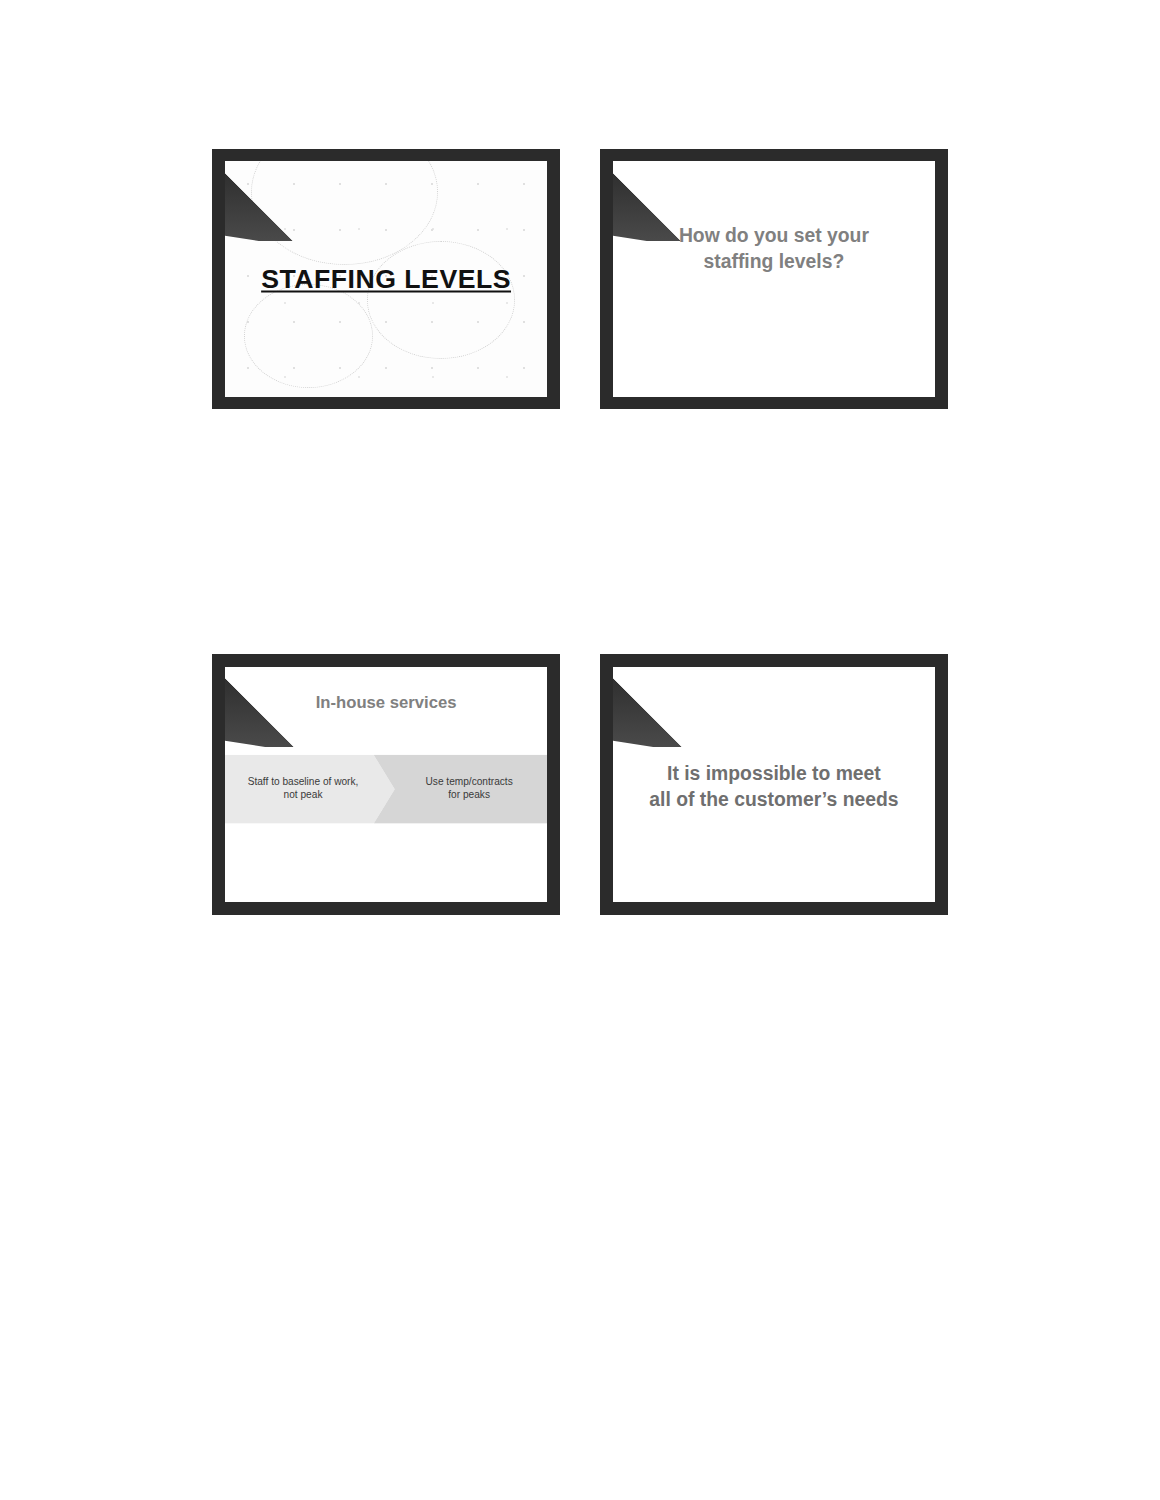STAFFING LEVELS
How do you set your
staffing levels?
In-house services
Staff to baseline of work,
not peak
Use temp/contracts
for peaks
It is impossible to meet
all of the customer’s needs